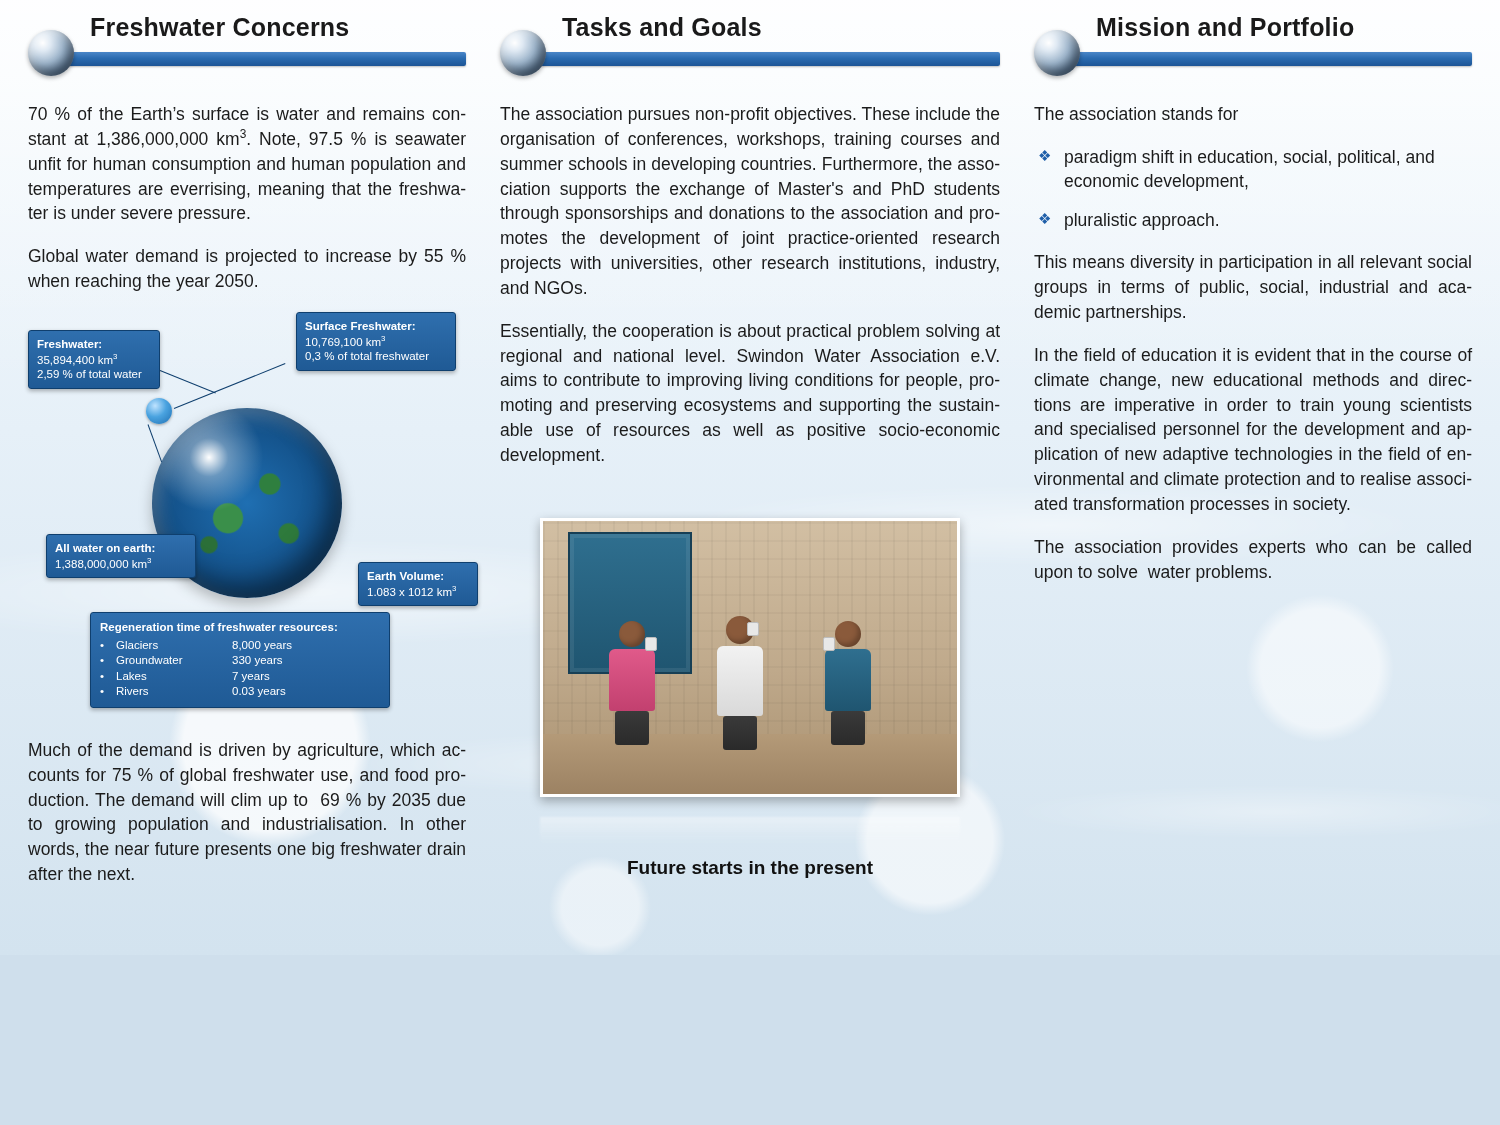Freshwater Concerns
70 % of the Earth’s surface is water and remains constant at 1,386,000,000 km3. Note, 97.5 % is seawater unfit for human consumption and human population and temperatures are everrising, meaning that the freshwater is under severe pressure.
Global water demand is projected to increase by 55 % when reaching the year 2050.
Freshwater: 35,894,400 km3
2,59 % of total water
Surface Freshwater: 10,769,100 km3
0,3 % of total freshwater
All water on earth: 1,388,000,000 km3
Earth Volume: 1.083 x 1012 km3
Regeneration time of freshwater resources:
•Glaciers 8,000 years
•Groundwater 330 years
•Lakes 7 years
•Rivers 0.03 years
Much of the demand is driven by agriculture, which accounts for 75 % of global freshwater use, and food production. The demand will clim up to 69 % by 2035 due to growing population and industrialisation. In other words, the near future presents one big freshwater drain after the next.
Tasks and Goals
The association pursues non-profit objectives. These include the organisation of conferences, workshops, training courses and summer schools in developing countries. Furthermore, the association supports the exchange of Master's and PhD students through sponsorships and donations to the association and promotes the development of joint practice-oriented research projects with universities, other research institutions, industry, and NGOs.
Essentially, the cooperation is about practical problem solving at regional and national level. Swindon Water Association e.V. aims to contribute to improving living conditions for people, promoting and preserving ecosystems and supporting the sustainable use of resources as well as positive socio-economic development.
Future starts in the present
Mission and Portfolio
The association stands for
paradigm shift in education, social, political, and economic development,
pluralistic approach.
This means diversity in participation in all relevant social groups in terms of public, social, industrial and academic partnerships.
In the field of education it is evident that in the course of climate change, new educational methods and directions are imperative in order to train young scientists and specialised personnel for the development and application of new adaptive technologies in the field of environmental and climate protection and to realise associated transformation processes in society.
The association provides experts who can be called upon to solve water problems.